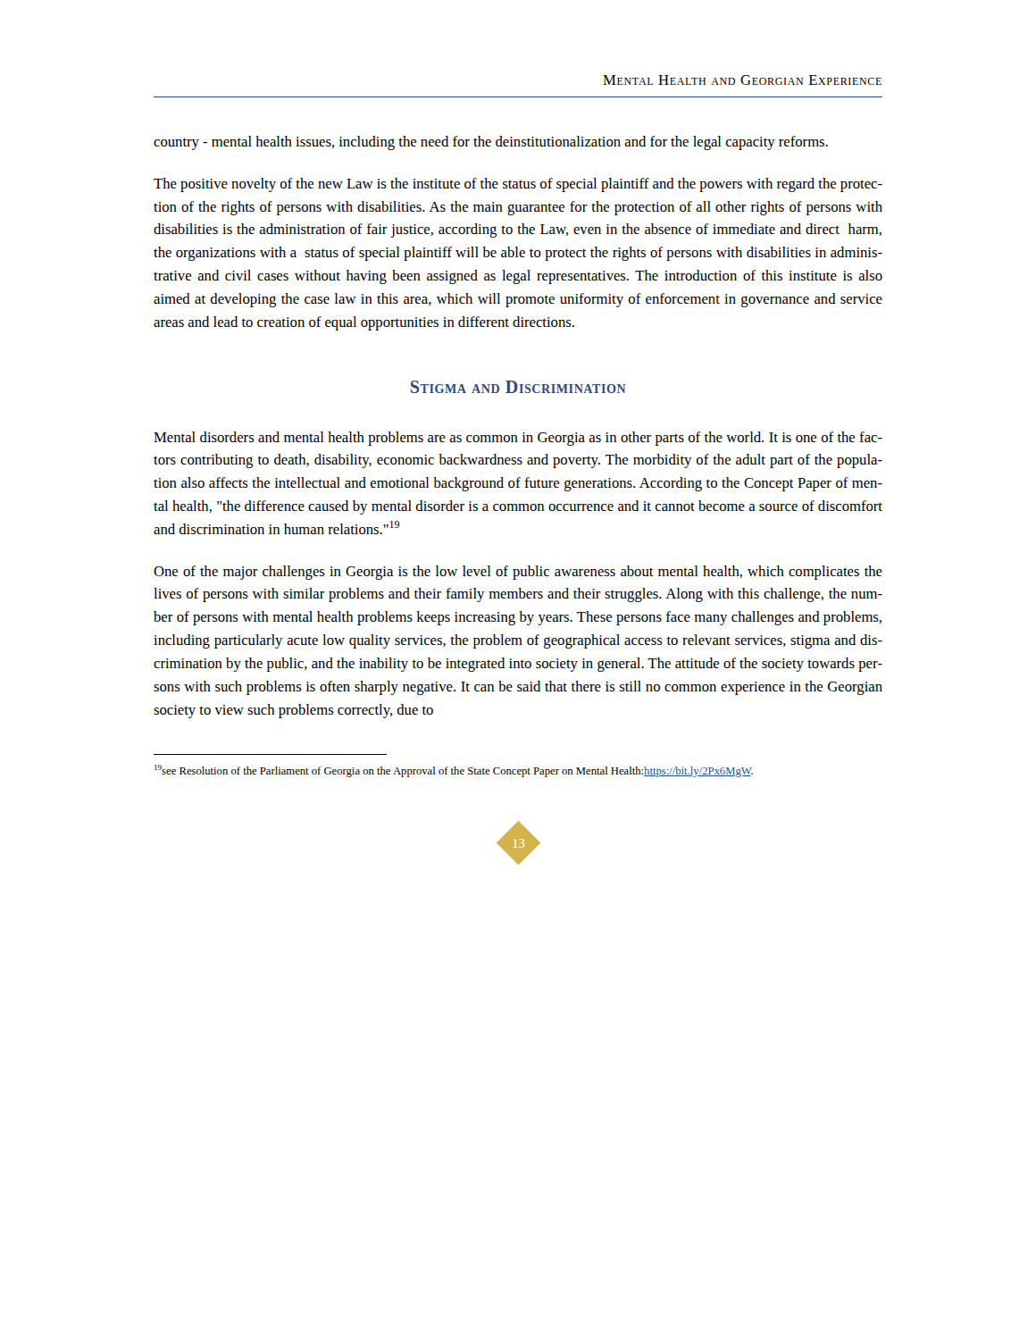Mental Health and Georgian Experience
country - mental health issues, including the need for the deinstitutionalization and for the legal capacity reforms.
The positive novelty of the new Law is the institute of the status of special plaintiff and the powers with regard the protection of the rights of persons with disabilities. As the main guarantee for the protection of all other rights of persons with disabilities is the administration of fair justice, according to the Law, even in the absence of immediate and direct harm, the organizations with a status of special plaintiff will be able to protect the rights of persons with disabilities in administrative and civil cases without having been assigned as legal representatives. The introduction of this institute is also aimed at developing the case law in this area, which will promote uniformity of enforcement in governance and service areas and lead to creation of equal opportunities in different directions.
Stigma and Discrimination
Mental disorders and mental health problems are as common in Georgia as in other parts of the world. It is one of the factors contributing to death, disability, economic backwardness and poverty. The morbidity of the adult part of the population also affects the intellectual and emotional background of future generations. According to the Concept Paper of mental health, "the difference caused by mental disorder is a common occurrence and it cannot become a source of discomfort and discrimination in human relations."19
One of the major challenges in Georgia is the low level of public awareness about mental health, which complicates the lives of persons with similar problems and their family members and their struggles. Along with this challenge, the number of persons with mental health problems keeps increasing by years. These persons face many challenges and problems, including particularly acute low quality services, the problem of geographical access to relevant services, stigma and discrimination by the public, and the inability to be integrated into society in general. The attitude of the society towards persons with such problems is often sharply negative. It can be said that there is still no common experience in the Georgian society to view such problems correctly, due to
19see Resolution of the Parliament of Georgia on the Approval of the State Concept Paper on Mental Health:https://bit.ly/2Px6MgW.
13